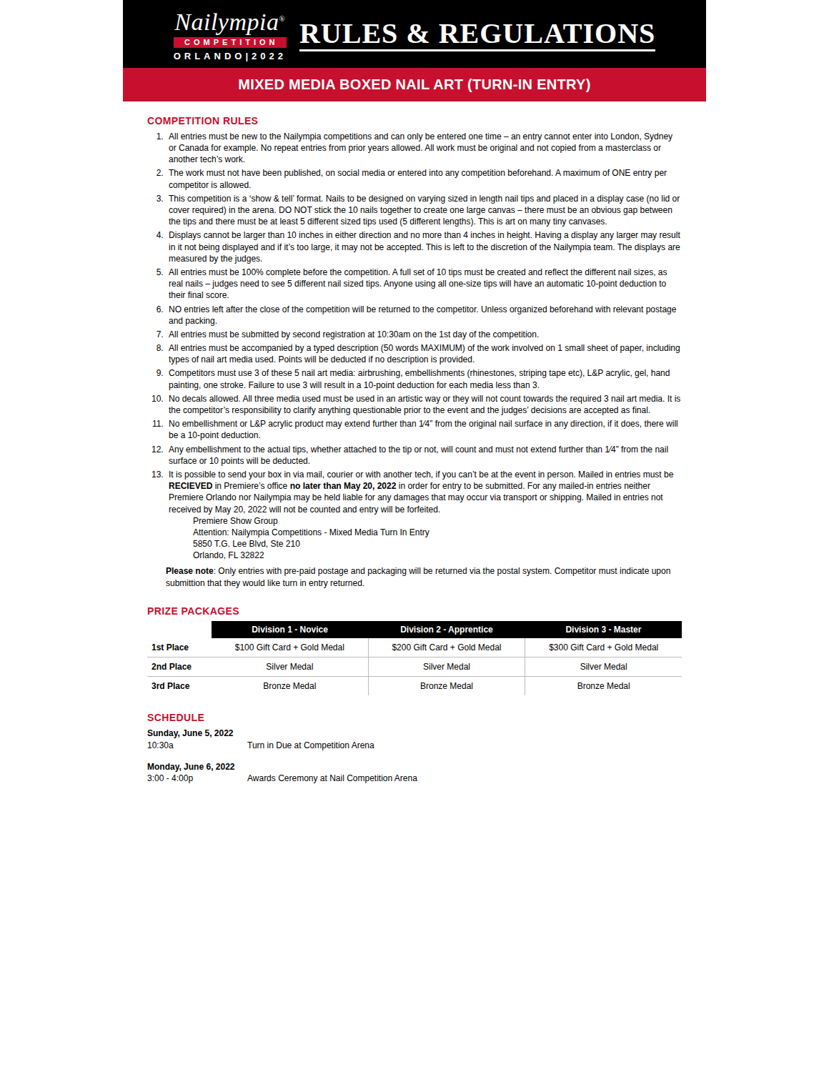Nailympia®
COMPETITION
ORLANDO|2022
Rules & Regulations
MIXED MEDIA BOXED NAIL ART (TURN-IN ENTRY)
COMPETITION RULES
All entries must be new to the Nailympia competitions and can only be entered one time – an entry cannot enter into London, Sydney or Canada for example. No repeat entries from prior years allowed. All work must be original and not copied from a masterclass or another tech’s work.
The work must not have been published, on social media or entered into any competition beforehand. A maximum of ONE entry per competitor is allowed.
This competition is a ‘show & tell’ format. Nails to be designed on varying sized in length nail tips and placed in a display case (no lid or cover required) in the arena. DO NOT stick the 10 nails together to create one large canvas – there must be an obvious gap between the tips and there must be at least 5 different sized tips used (5 different lengths). This is art on many tiny canvases.
Displays cannot be larger than 10 inches in either direction and no more than 4 inches in height. Having a display any larger may result in it not being displayed and if it’s too large, it may not be accepted. This is left to the discretion of the Nailympia team. The displays are measured by the judges.
All entries must be 100% complete before the competition. A full set of 10 tips must be created and reflect the different nail sizes, as real nails – judges need to see 5 different nail sized tips. Anyone using all one-size tips will have an automatic 10-point deduction to their final score.
NO entries left after the close of the competition will be returned to the competitor. Unless organized beforehand with relevant postage and packing.
All entries must be submitted by second registration at 10:30am on the 1st day of the competition.
All entries must be accompanied by a typed description (50 words MAXIMUM) of the work involved on 1 small sheet of paper, including types of nail art media used. Points will be deducted if no description is provided.
Competitors must use 3 of these 5 nail art media: airbrushing, embellishments (rhinestones, striping tape etc), L&P acrylic, gel, hand painting, one stroke. Failure to use 3 will result in a 10-point deduction for each media less than 3.
No decals allowed. All three media used must be used in an artistic way or they will not count towards the required 3 nail art media. It is the competitor’s responsibility to clarify anything questionable prior to the event and the judges’ decisions are accepted as final.
No embellishment or L&P acrylic product may extend further than 1⁄4” from the original nail surface in any direction, if it does, there will be a 10-point deduction.
Any embellishment to the actual tips, whether attached to the tip or not, will count and must not extend further than 1⁄4” from the nail surface or 10 points will be deducted.
It is possible to send your box in via mail, courier or with another tech, if you can’t be at the event in person. Mailed in entries must be RECIEVED in Premiere’s office no later than May 20, 2022 in order for entry to be submitted. For any mailed-in entries neither Premiere Orlando nor Nailympia may be held liable for any damages that may occur via transport or shipping. Mailed in entries not received by May 20, 2022 will not be counted and entry will be forfeited.
Premiere Show Group
Attention: Nailympia Competitions - Mixed Media Turn In Entry
5850 T.G. Lee Blvd, Ste 210
Orlando, FL 32822
Please note: Only entries with pre-paid postage and packaging will be returned via the postal system. Competitor must indicate upon submittion that they would like turn in entry returned.
PRIZE PACKAGES
| | Division 1 - Novice | Division 2 - Apprentice | Division 3 - Master |
| --- | --- | --- | --- |
| 1st Place | $100 Gift Card + Gold Medal | $200 Gift Card + Gold Medal | $300 Gift Card + Gold Medal |
| 2nd Place | Silver Medal | Silver Medal | Silver Medal |
| 3rd Place | Bronze Medal | Bronze Medal | Bronze Medal |
SCHEDULE
Sunday, June 5, 2022
10:30a
Turn in Due at Competition Arena
Monday, June 6, 2022
3:00 - 4:00p
Awards Ceremony at Nail Competition Arena